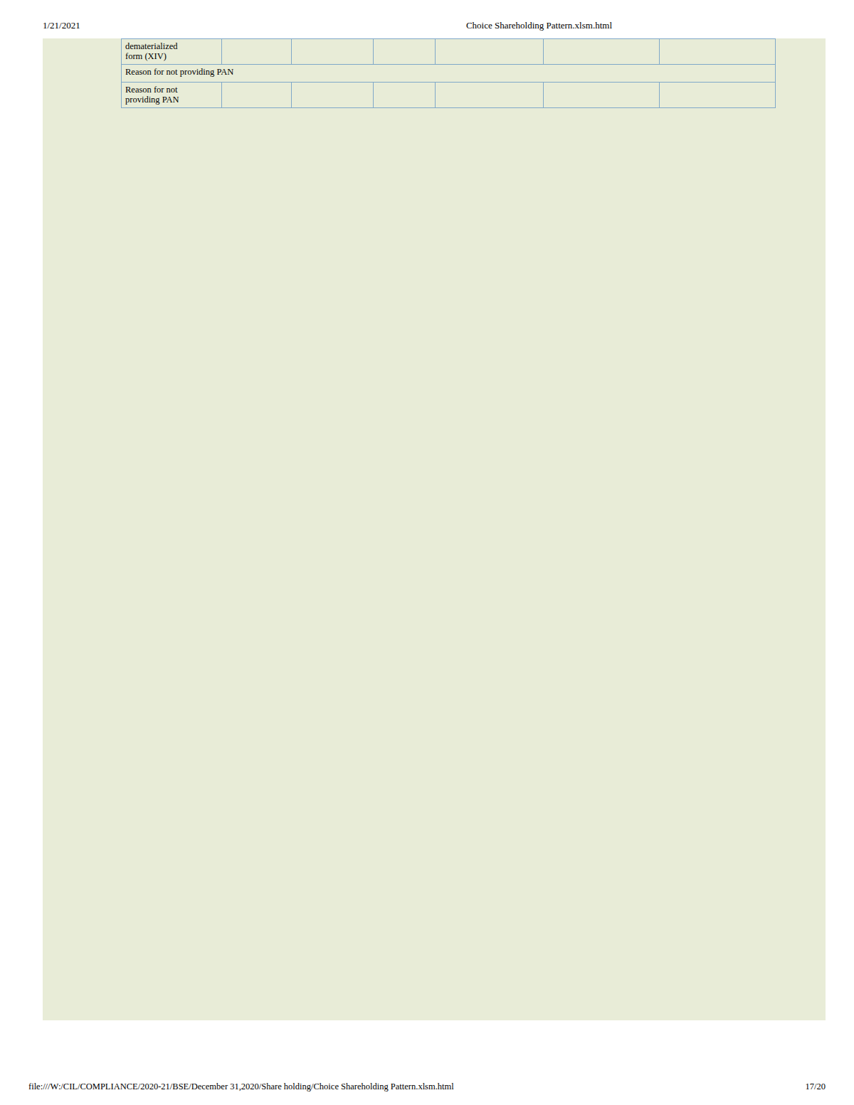1/21/2021
Choice Shareholding Pattern.xlsm.html
| dematerialized form (XIV) | | | | | | |
| Reason for not providing PAN |
| Reason for not providing PAN | | | | | | |
file:///W:/CIL/COMPLIANCE/2020-21/BSE/December 31,2020/Share holding/Choice Shareholding Pattern.xlsm.html
17/20